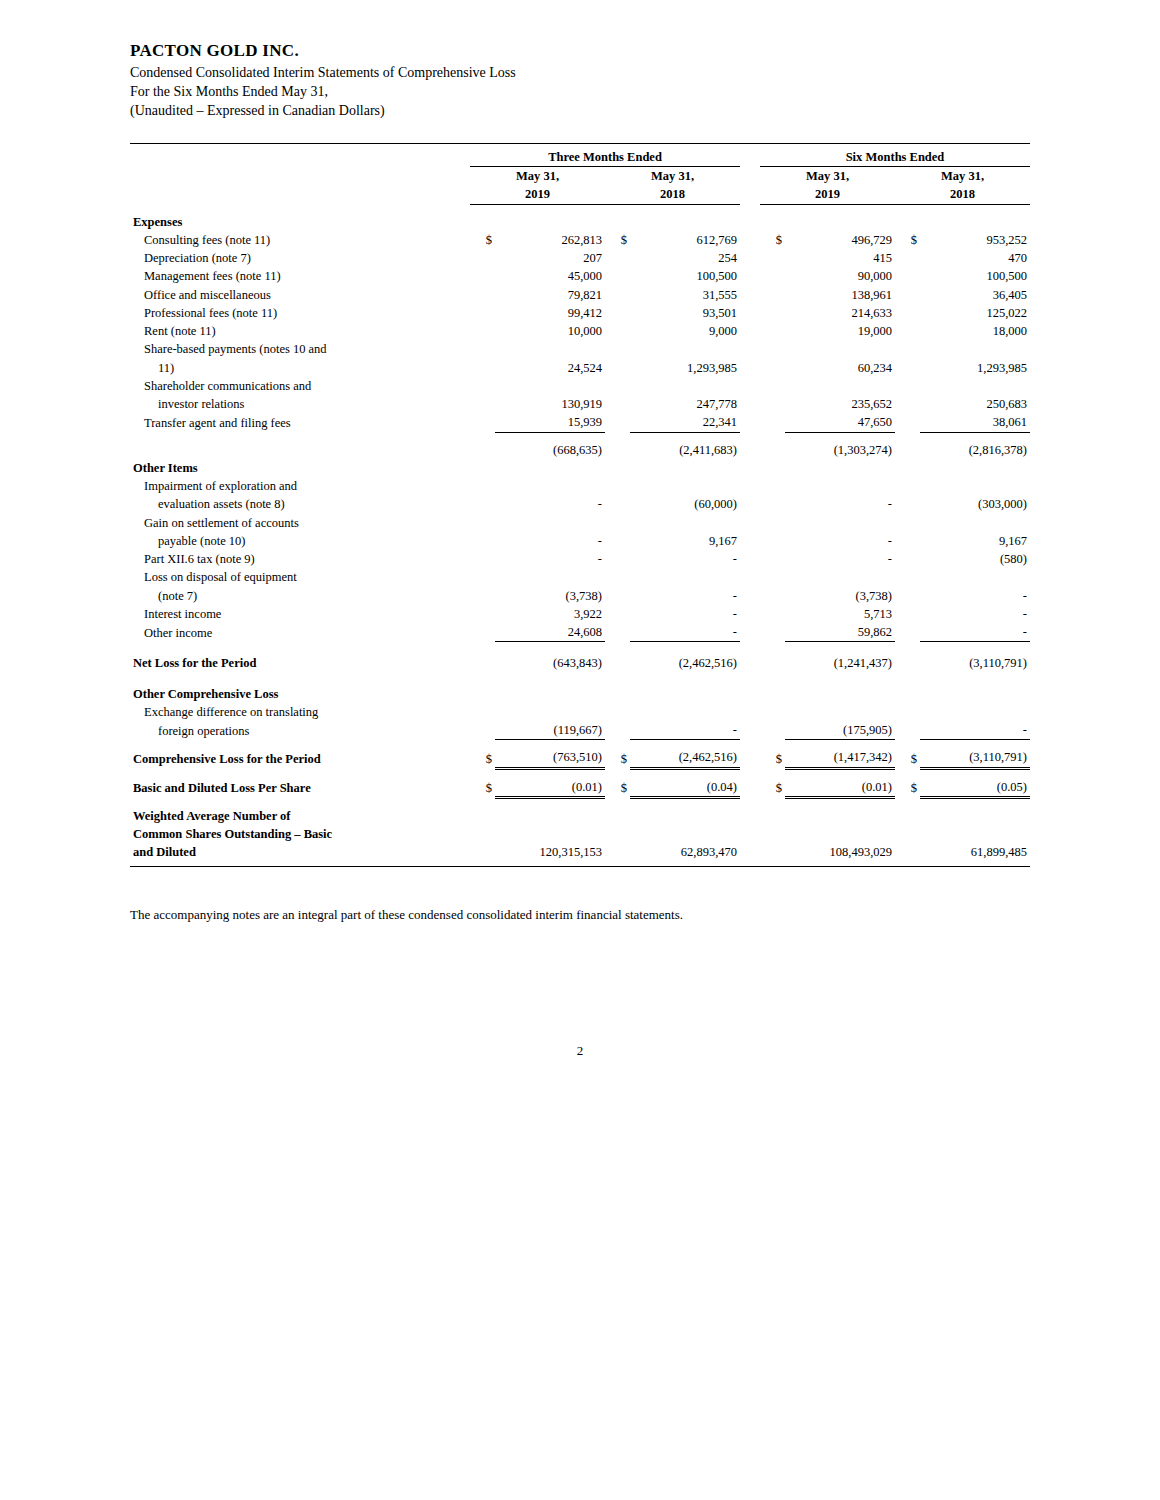PACTON GOLD INC.
Condensed Consolidated Interim Statements of Comprehensive Loss
For the Six Months Ended May 31,
(Unaudited – Expressed in Canadian Dollars)
| | Three Months Ended | | Six Months Ended |
| | May 31, | May 31, | | May 31, | May 31, |
| | 2019 | 2018 | | 2019 | 2018 |
| Expenses | |
| Consulting fees (note 11) | $ | 262,813 | $ | 612,769 | | $ | 496,729 | $ | 953,252 |
| Depreciation (note 7) | | 207 | | 254 | | | 415 | | 470 |
| Management fees (note 11) | | 45,000 | | 100,500 | | | 90,000 | | 100,500 |
| Office and miscellaneous | | 79,821 | | 31,555 | | | 138,961 | | 36,405 |
| Professional fees (note 11) | | 99,412 | | 93,501 | | | 214,633 | | 125,022 |
| Rent (note 11) | | 10,000 | | 9,000 | | | 19,000 | | 18,000 |
| Share-based payments (notes 10 and | |
| 11) | | 24,524 | | 1,293,985 | | | 60,234 | | 1,293,985 |
| Shareholder communications and | |
| investor relations | | 130,919 | | 247,778 | | | 235,652 | | 250,683 |
| Transfer agent and filing fees | | 15,939 | | 22,341 | | | 47,650 | | 38,061 |
| | | (668,635) | | (2,411,683) | | | (1,303,274) | | (2,816,378) |
| Other Items | |
| Impairment of exploration and | |
| evaluation assets (note 8) | | - | | (60,000) | | | - | | (303,000) |
| Gain on settlement of accounts | |
| payable (note 10) | | - | | 9,167 | | | - | | 9,167 |
| Part XII.6 tax (note 9) | | - | | - | | | - | | (580) |
| Loss on disposal of equipment | |
| (note 7) | | (3,738) | | - | | | (3,738) | | - |
| Interest income | | 3,922 | | - | | | 5,713 | | - |
| Other income | | 24,608 | | - | | | 59,862 | | - |
| Net Loss for the Period | | (643,843) | | (2,462,516) | | | (1,241,437) | | (3,110,791) |
| Other Comprehensive Loss | |
| Exchange difference on translating | |
| foreign operations | | (119,667) | | - | | | (175,905) | | - |
| Comprehensive Loss for the Period | $ | (763,510) | $ | (2,462,516) | | $ | (1,417,342) | $ | (3,110,791) |
| Basic and Diluted Loss Per Share | $ | (0.01) | $ | (0.04) | | $ | (0.01) | $ | (0.05) |
| Weighted Average Number of | |
| Common Shares Outstanding – Basic | |
| and Diluted | | 120,315,153 | | 62,893,470 | | | 108,493,029 | | 61,899,485 |
The accompanying notes are an integral part of these condensed consolidated interim financial statements.
2